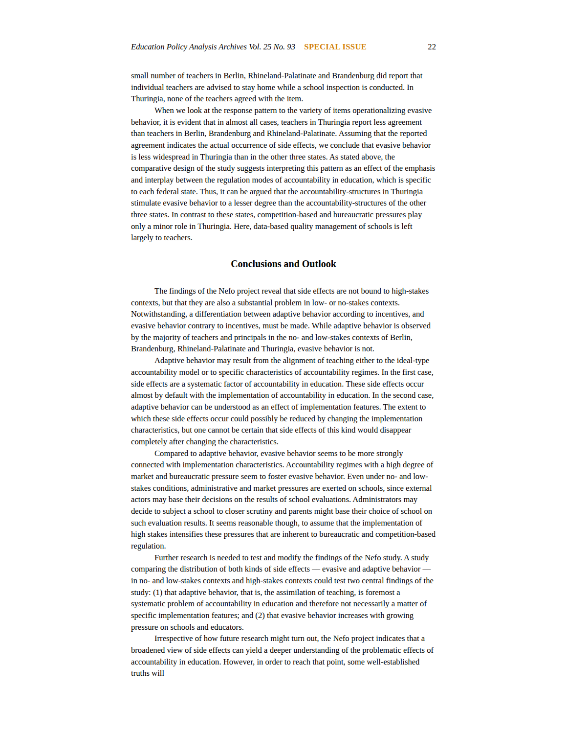Education Policy Analysis Archives Vol. 25 No. 93 SPECIAL ISSUE 22
small number of teachers in Berlin, Rhineland-Palatinate and Brandenburg did report that individual teachers are advised to stay home while a school inspection is conducted. In Thuringia, none of the teachers agreed with the item.
When we look at the response pattern to the variety of items operationalizing evasive behavior, it is evident that in almost all cases, teachers in Thuringia report less agreement than teachers in Berlin, Brandenburg and Rhineland-Palatinate. Assuming that the reported agreement indicates the actual occurrence of side effects, we conclude that evasive behavior is less widespread in Thuringia than in the other three states. As stated above, the comparative design of the study suggests interpreting this pattern as an effect of the emphasis and interplay between the regulation modes of accountability in education, which is specific to each federal state. Thus, it can be argued that the accountability-structures in Thuringia stimulate evasive behavior to a lesser degree than the accountability-structures of the other three states. In contrast to these states, competition-based and bureaucratic pressures play only a minor role in Thuringia. Here, data-based quality management of schools is left largely to teachers.
Conclusions and Outlook
The findings of the Nefo project reveal that side effects are not bound to high-stakes contexts, but that they are also a substantial problem in low- or no-stakes contexts. Notwithstanding, a differentiation between adaptive behavior according to incentives, and evasive behavior contrary to incentives, must be made. While adaptive behavior is observed by the majority of teachers and principals in the no- and low-stakes contexts of Berlin, Brandenburg, Rhineland-Palatinate and Thuringia, evasive behavior is not.
Adaptive behavior may result from the alignment of teaching either to the ideal-type accountability model or to specific characteristics of accountability regimes. In the first case, side effects are a systematic factor of accountability in education. These side effects occur almost by default with the implementation of accountability in education. In the second case, adaptive behavior can be understood as an effect of implementation features. The extent to which these side effects occur could possibly be reduced by changing the implementation characteristics, but one cannot be certain that side effects of this kind would disappear completely after changing the characteristics.
Compared to adaptive behavior, evasive behavior seems to be more strongly connected with implementation characteristics. Accountability regimes with a high degree of market and bureaucratic pressure seem to foster evasive behavior. Even under no- and low-stakes conditions, administrative and market pressures are exerted on schools, since external actors may base their decisions on the results of school evaluations. Administrators may decide to subject a school to closer scrutiny and parents might base their choice of school on such evaluation results. It seems reasonable though, to assume that the implementation of high stakes intensifies these pressures that are inherent to bureaucratic and competition-based regulation.
Further research is needed to test and modify the findings of the Nefo study. A study comparing the distribution of both kinds of side effects — evasive and adaptive behavior — in no- and low-stakes contexts and high-stakes contexts could test two central findings of the study: (1) that adaptive behavior, that is, the assimilation of teaching, is foremost a systematic problem of accountability in education and therefore not necessarily a matter of specific implementation features; and (2) that evasive behavior increases with growing pressure on schools and educators.
Irrespective of how future research might turn out, the Nefo project indicates that a broadened view of side effects can yield a deeper understanding of the problematic effects of accountability in education. However, in order to reach that point, some well-established truths will